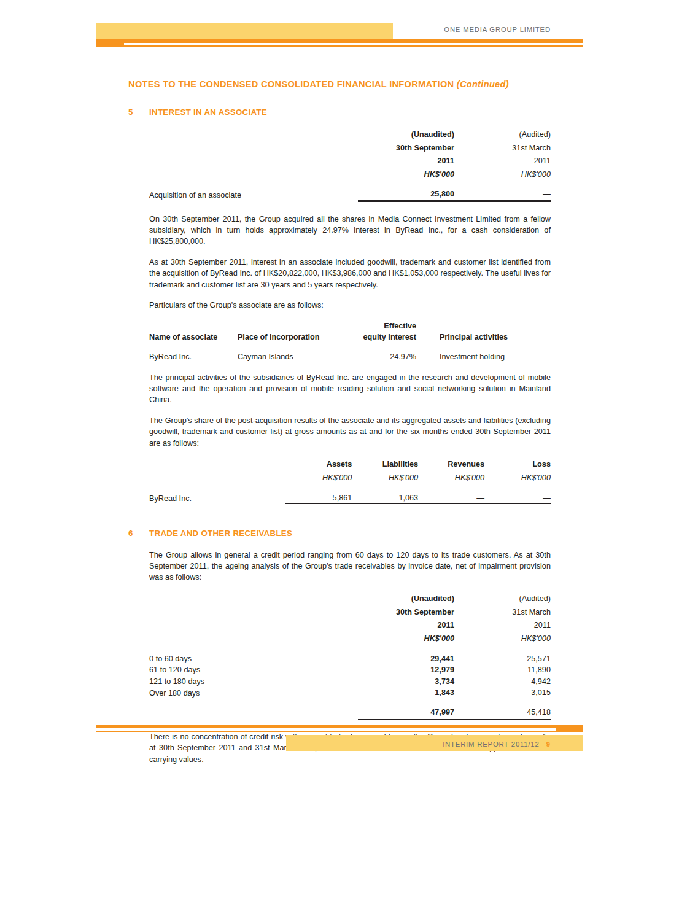ONE MEDIA GROUP LIMITED
NOTES TO THE CONDENSED CONSOLIDATED FINANCIAL INFORMATION (Continued)
5
INTEREST IN AN ASSOCIATE
| | (Unaudited) | (Audited) |
| | 30th September | 31st March |
| | 2011 | 2011 |
| | HK$'000 | HK$'000 |
| Acquisition of an associate | 25,800 | — |
On 30th September 2011, the Group acquired all the shares in Media Connect Investment Limited from a fellow subsidiary, which in turn holds approximately 24.97% interest in ByRead Inc., for a cash consideration of HK$25,800,000.
As at 30th September 2011, interest in an associate included goodwill, trademark and customer list identified from the acquisition of ByRead Inc. of HK$20,822,000, HK$3,986,000 and HK$1,053,000 respectively. The useful lives for trademark and customer list are 30 years and 5 years respectively.
Particulars of the Group's associate are as follows:
| | | Effective | |
| Name of associate | Place of incorporation | equity interest | Principal activities |
| ByRead Inc. | Cayman Islands | 24.97% | Investment holding |
The principal activities of the subsidiaries of ByRead Inc. are engaged in the research and development of mobile software and the operation and provision of mobile reading solution and social networking solution in Mainland China.
The Group's share of the post-acquisition results of the associate and its aggregated assets and liabilities (excluding goodwill, trademark and customer list) at gross amounts as at and for the six months ended 30th September 2011 are as follows:
| | Assets | Liabilities | Revenues | Loss |
| | HK$'000 | HK$'000 | HK$'000 | HK$'000 |
| ByRead Inc. | 5,861 | 1,063 | — | — |
6
TRADE AND OTHER RECEIVABLES
The Group allows in general a credit period ranging from 60 days to 120 days to its trade customers. As at 30th September 2011, the ageing analysis of the Group's trade receivables by invoice date, net of impairment provision was as follows:
| | (Unaudited) | (Audited) |
| | 30th September | 31st March |
| | 2011 | 2011 |
| | HK$'000 | HK$'000 |
| 0 to 60 days | 29,441 | 25,571 |
| 61 to 120 days | 12,979 | 11,890 |
| 121 to 180 days | 3,734 | 4,942 |
| Over 180 days | 1,843 | 3,015 |
| | 47,997 | 45,418 |
There is no concentration of credit risk with respect to trade receivables, as the Group has large customer base. As at 30th September 2011 and 31st March 2011, the fair values of trade and other receivables approximated their carrying values.
INTERIM REPORT 2011/129